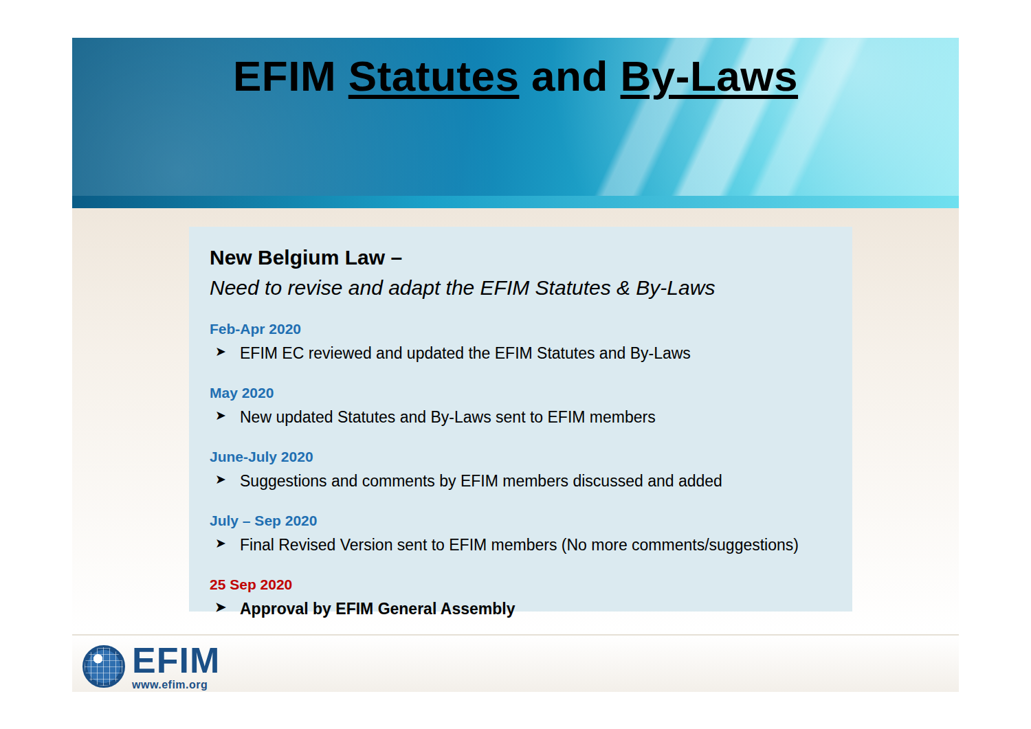EFIM Statutes and By-Laws
New Belgium Law –
Need to revise and adapt the EFIM Statutes & By-Laws
Feb-Apr 2020
EFIM EC reviewed and updated the EFIM Statutes and By-Laws
May 2020
New updated Statutes and By-Laws sent to EFIM members
June-July 2020
Suggestions and comments by EFIM members discussed and added
July – Sep 2020
Final Revised Version sent to EFIM members (No more comments/suggestions)
25 Sep 2020
Approval by EFIM General Assembly
EFIM www.efim.org